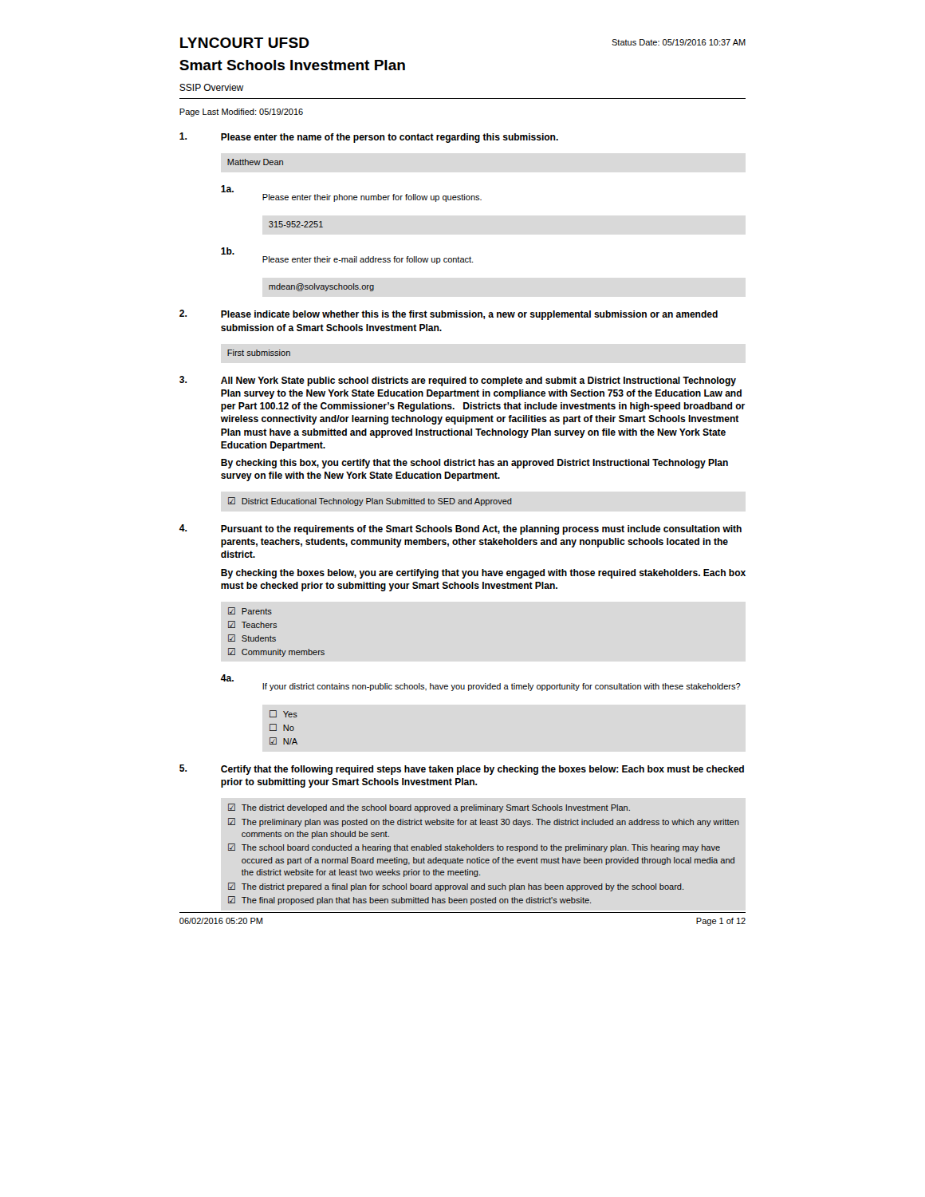LYNCOURT UFSD
Smart Schools Investment Plan
Status Date: 05/19/2016 10:37 AM
SSIP Overview
Page Last Modified: 05/19/2016
1.
Please enter the name of the person to contact regarding this submission.
Matthew Dean
1a.
Please enter their phone number for follow up questions.
315-952-2251
1b.
Please enter their e-mail address for follow up contact.
mdean@solvayschools.org
2.
Please indicate below whether this is the first submission, a new or supplemental submission or an amended submission of a Smart Schools Investment Plan.
First submission
3.
All New York State public school districts are required to complete and submit a District Instructional Technology Plan survey to the New York State Education Department in compliance with Section 753 of the Education Law and per Part 100.12 of the Commissioner’s Regulations. Districts that include investments in high-speed broadband or wireless connectivity and/or learning technology equipment or facilities as part of their Smart Schools Investment Plan must have a submitted and approved Instructional Technology Plan survey on file with the New York State Education Department.
By checking this box, you certify that the school district has an approved District Instructional Technology Plan survey on file with the New York State Education Department.
District Educational Technology Plan Submitted to SED and Approved
4.
Pursuant to the requirements of the Smart Schools Bond Act, the planning process must include consultation with parents, teachers, students, community members, other stakeholders and any nonpublic schools located in the district.
By checking the boxes below, you are certifying that you have engaged with those required stakeholders. Each box must be checked prior to submitting your Smart Schools Investment Plan.
Parents
Teachers
Students
Community members
4a.
If your district contains non-public schools, have you provided a timely opportunity for consultation with these stakeholders?
Yes
No
N/A
5.
Certify that the following required steps have taken place by checking the boxes below: Each box must be checked prior to submitting your Smart Schools Investment Plan.
The district developed and the school board approved a preliminary Smart Schools Investment Plan.
The preliminary plan was posted on the district website for at least 30 days. The district included an address to which any written comments on the plan should be sent.
The school board conducted a hearing that enabled stakeholders to respond to the preliminary plan. This hearing may have occured as part of a normal Board meeting, but adequate notice of the event must have been provided through local media and the district website for at least two weeks prior to the meeting.
The district prepared a final plan for school board approval and such plan has been approved by the school board.
The final proposed plan that has been submitted has been posted on the district's website.
06/02/2016 05:20 PM
Page 1 of 12